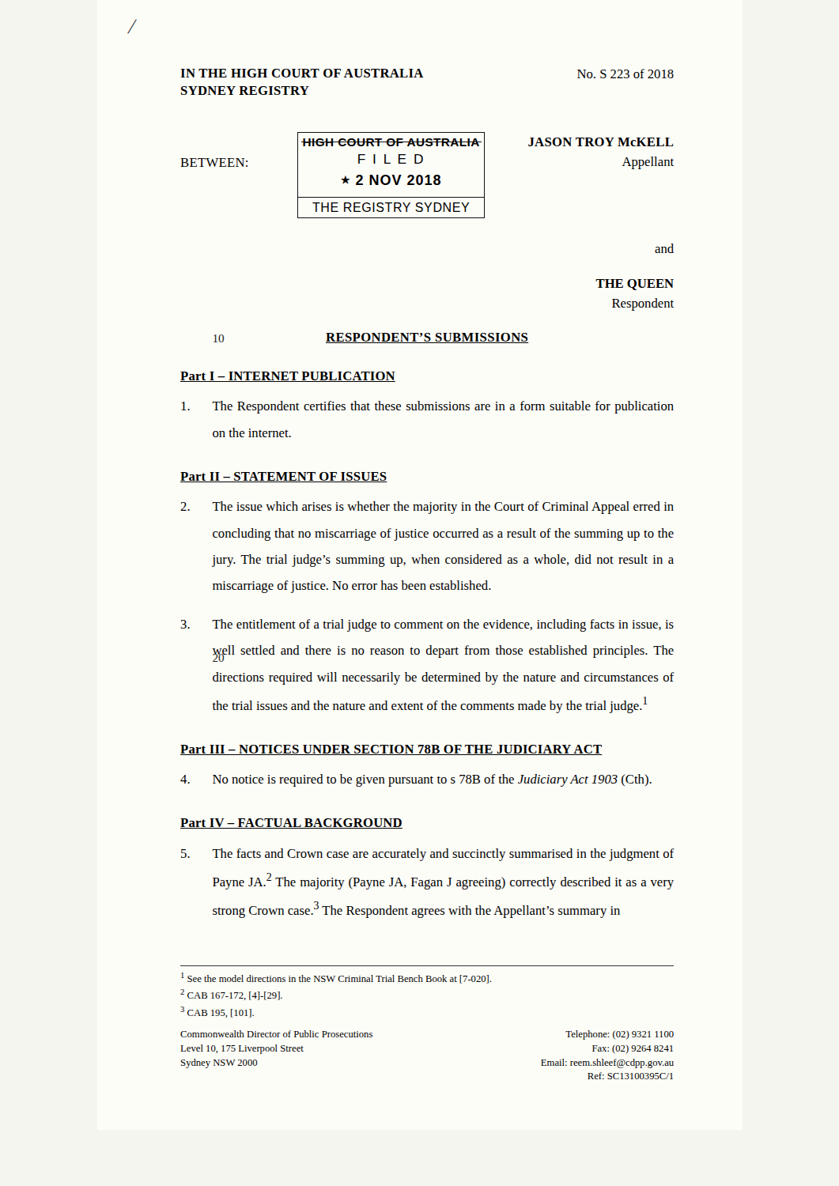/
IN THE HIGH COURT OF AUSTRALIA
SYDNEY REGISTRY
No. S 223 of 2018
BETWEEN:
HIGH COURT OF AUSTRALIA
F I L E D
★ 2 NOV 2018
THE REGISTRY SYDNEY
JASON TROY McKELL
Appellant
and
THE QUEEN
Respondent
10
RESPONDENT’S SUBMISSIONS
Part I – INTERNET PUBLICATION
1.
The Respondent certifies that these submissions are in a form suitable for publication on the internet.
Part II – STATEMENT OF ISSUES
2.
The issue which arises is whether the majority in the Court of Criminal Appeal erred in concluding that no miscarriage of justice occurred as a result of the summing up to the jury. The trial judge’s summing up, when considered as a whole, did not result in a miscarriage of justice. No error has been established.
20
3.
The entitlement of a trial judge to comment on the evidence, including facts in issue, is well settled and there is no reason to depart from those established principles. The directions required will necessarily be determined by the nature and circumstances of the trial issues and the nature and extent of the comments made by the trial judge.1
Part III – NOTICES UNDER SECTION 78B OF THE JUDICIARY ACT
4.
No notice is required to be given pursuant to s 78B of the Judiciary Act 1903 (Cth).
Part IV – FACTUAL BACKGROUND
5.
The facts and Crown case are accurately and succinctly summarised in the judgment of Payne JA.2 The majority (Payne JA, Fagan J agreeing) correctly described it as a very strong Crown case.3 The Respondent agrees with the Appellant’s summary in
1 See the model directions in the NSW Criminal Trial Bench Book at [7-020].
2 CAB 167-172, [4]-[29].
3 CAB 195, [101].
Commonwealth Director of Public Prosecutions
Level 10, 175 Liverpool Street
Sydney NSW 2000
Telephone: (02) 9321 1100
Fax: (02) 9264 8241
Email: reem.shleef@cdpp.gov.au
Ref: SC13100395C/1